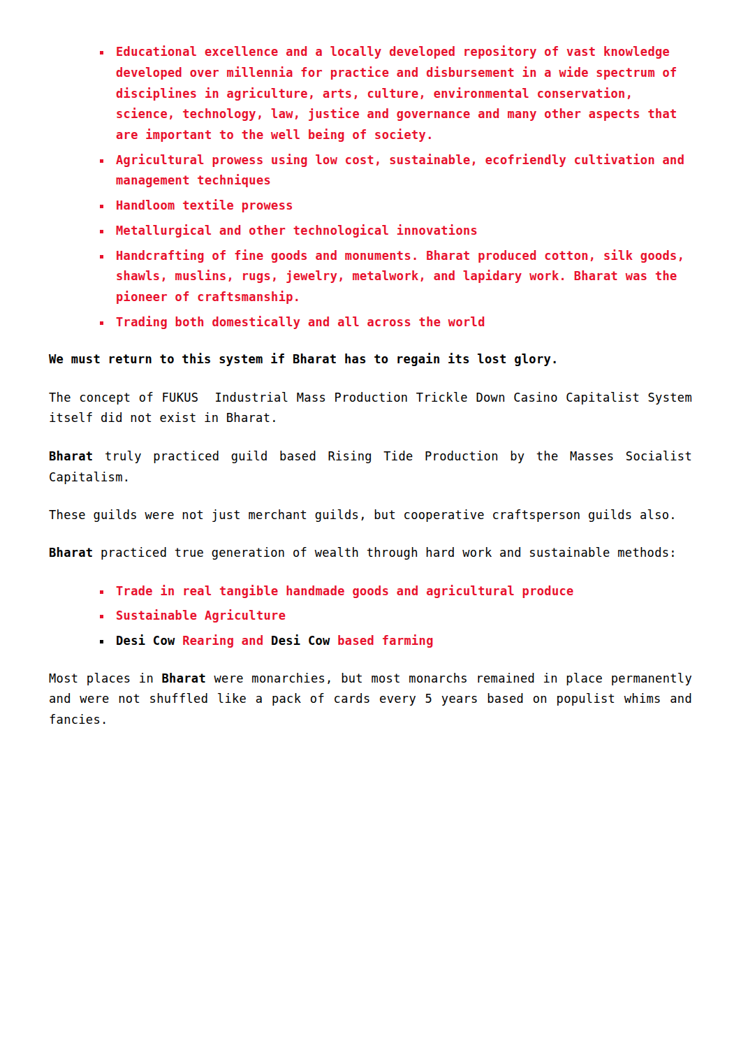Educational excellence and a locally developed repository of vast knowledge developed over millennia for practice and disbursement in a wide spectrum of disciplines in agriculture, arts, culture, environmental conservation, science, technology, law, justice and governance and many other aspects that are important to the well being of society.
Agricultural prowess using low cost, sustainable, ecofriendly cultivation and management techniques
Handloom textile prowess
Metallurgical and other technological innovations
Handcrafting of fine goods and monuments. Bharat produced cotton, silk goods, shawls, muslins, rugs, jewelry, metalwork, and lapidary work. Bharat was the pioneer of craftsmanship.
Trading both domestically and all across the world
We must return to this system if Bharat has to regain its lost glory.
The concept of FUKUS Industrial Mass Production Trickle Down Casino Capitalist System itself did not exist in Bharat.
Bharat truly practiced guild based Rising Tide Production by the Masses Socialist Capitalism.
These guilds were not just merchant guilds, but cooperative craftsperson guilds also.
Bharat practiced true generation of wealth through hard work and sustainable methods:
Trade in real tangible handmade goods and agricultural produce
Sustainable Agriculture
Desi Cow Rearing and Desi Cow based farming
Most places in Bharat were monarchies, but most monarchs remained in place permanently and were not shuffled like a pack of cards every 5 years based on populist whims and fancies.